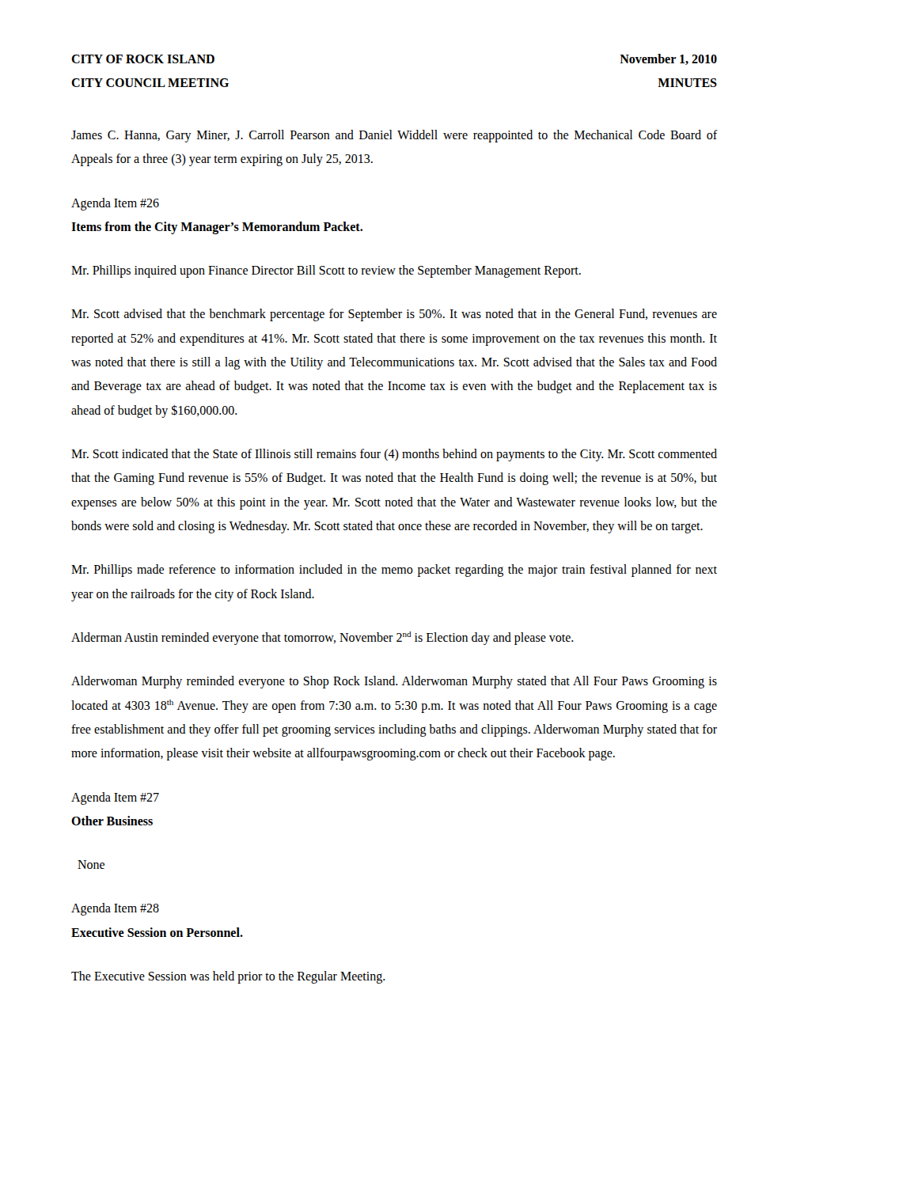CITY OF ROCK ISLAND
November 1, 2010
CITY COUNCIL MEETING
MINUTES
James C. Hanna, Gary Miner, J. Carroll Pearson and Daniel Widdell were reappointed to the Mechanical Code Board of Appeals for a three (3) year term expiring on July 25, 2013.
Agenda Item #26
Items from the City Manager’s Memorandum Packet.
Mr. Phillips inquired upon Finance Director Bill Scott to review the September Management Report.
Mr. Scott advised that the benchmark percentage for September is 50%. It was noted that in the General Fund, revenues are reported at 52% and expenditures at 41%. Mr. Scott stated that there is some improvement on the tax revenues this month. It was noted that there is still a lag with the Utility and Telecommunications tax. Mr. Scott advised that the Sales tax and Food and Beverage tax are ahead of budget. It was noted that the Income tax is even with the budget and the Replacement tax is ahead of budget by $160,000.00.
Mr. Scott indicated that the State of Illinois still remains four (4) months behind on payments to the City. Mr. Scott commented that the Gaming Fund revenue is 55% of Budget. It was noted that the Health Fund is doing well; the revenue is at 50%, but expenses are below 50% at this point in the year. Mr. Scott noted that the Water and Wastewater revenue looks low, but the bonds were sold and closing is Wednesday. Mr. Scott stated that once these are recorded in November, they will be on target.
Mr. Phillips made reference to information included in the memo packet regarding the major train festival planned for next year on the railroads for the city of Rock Island.
Alderman Austin reminded everyone that tomorrow, November 2nd is Election day and please vote.
Alderwoman Murphy reminded everyone to Shop Rock Island. Alderwoman Murphy stated that All Four Paws Grooming is located at 4303 18th Avenue. They are open from 7:30 a.m. to 5:30 p.m. It was noted that All Four Paws Grooming is a cage free establishment and they offer full pet grooming services including baths and clippings. Alderwoman Murphy stated that for more information, please visit their website at allfourpawsgrooming.com or check out their Facebook page.
Agenda Item #27
Other Business
None
Agenda Item #28
Executive Session on Personnel.
The Executive Session was held prior to the Regular Meeting.